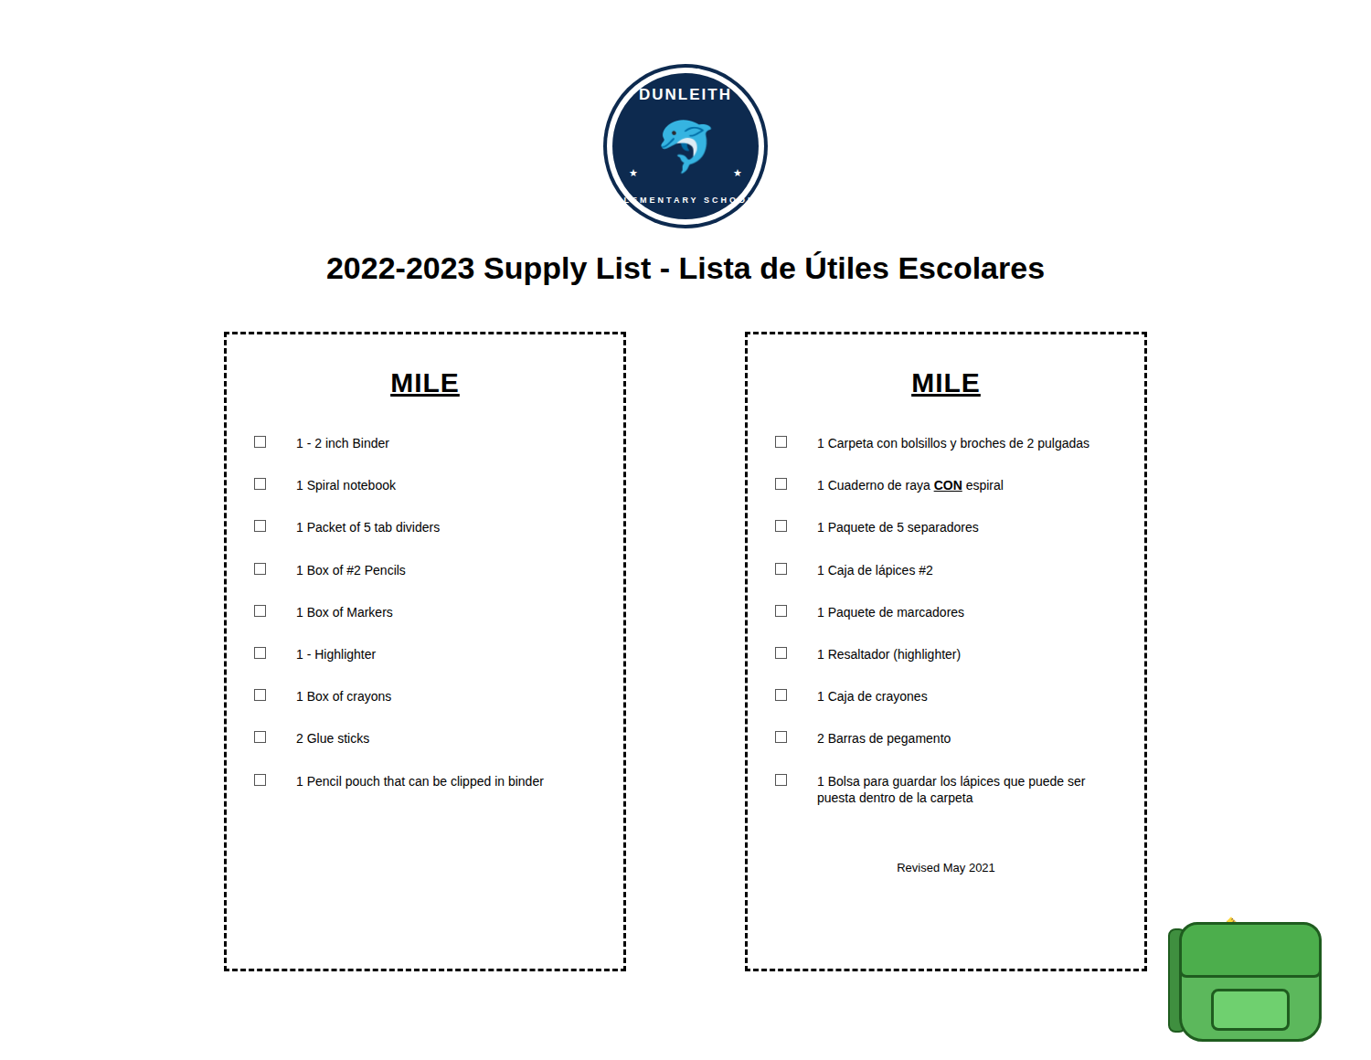DUNLEITH 🐬 ★ ★ ELEMENTARY SCHOOL
2022-2023 Supply List - Lista de Útiles Escolares
MILE
1 - 2 inch Binder
1 Spiral notebook
1 Packet of 5 tab dividers
1 Box of #2 Pencils
1 Box of Markers
1 - Highlighter
1 Box of crayons
2 Glue sticks
1 Pencil pouch that can be clipped in binder
MILE
1 Carpeta con bolsillos y broches de 2 pulgadas
1 Cuaderno de raya CON espiral
1 Paquete de 5 separadores
1 Caja de lápices #2
1 Paquete de marcadores
1 Resaltador (highlighter)
1 Caja de crayones
2 Barras de pegamento
1 Bolsa para guardar los lápices que puede ser puesta dentro de la carpeta
Revised May 2021
📝 📏 🍎 ✏